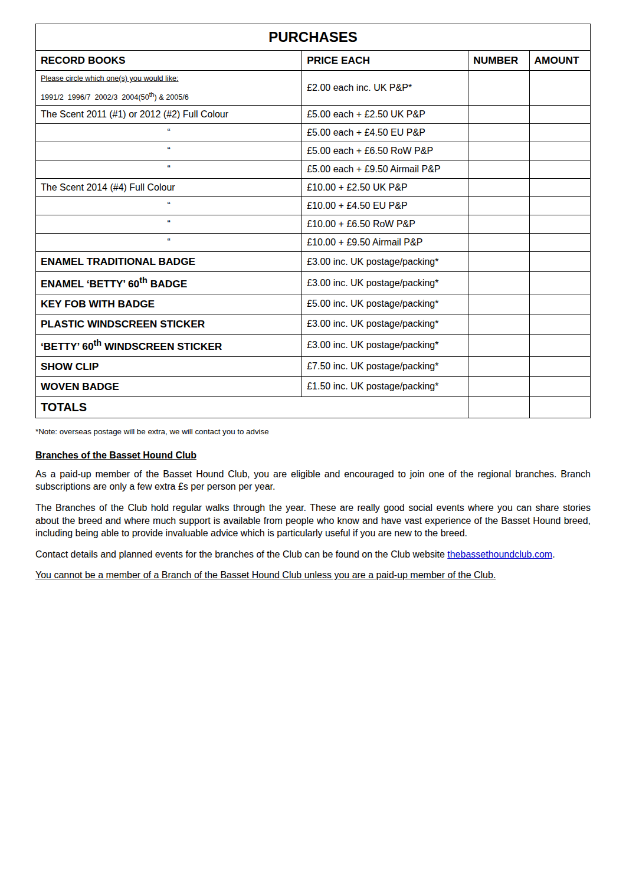PURCHASES
| RECORD BOOKS | PRICE EACH | NUMBER | AMOUNT |
| --- | --- | --- | --- |
| Please circle which one(s) you would like: 1991/2 1996/7 2002/3 2004(50 th ) & 2005/6 | £2.00 each inc. UK P&P* | | |
| The Scent 2011 (#1) or 2012 (#2) Full Colour | £5.00 each + £2.50 UK P&P | | |
| “ | £5.00 each + £4.50 EU P&P | | |
| “ | £5.00 each + £6.50 RoW P&P | | |
| “ | £5.00 each + £9.50 Airmail P&P | | |
| The Scent 2014 (#4) Full Colour | £10.00 + £2.50 UK P&P | | |
| “ | £10.00 + £4.50 EU P&P | | |
| “ | £10.00 + £6.50 RoW P&P | | |
| “ | £10.00 + £9.50 Airmail P&P | | |
| ENAMEL TRADITIONAL BADGE | £3.00 inc. UK postage/packing* | | |
| ENAMEL ‘BETTY’ 60 th BADGE | £3.00 inc. UK postage/packing* | | |
| KEY FOB WITH BADGE | £5.00 inc. UK postage/packing* | | |
| PLASTIC WINDSCREEN STICKER | £3.00 inc. UK postage/packing* | | |
| ‘BETTY’ 60 th WINDSCREEN STICKER | £3.00 inc. UK postage/packing* | | |
| SHOW CLIP | £7.50 inc. UK postage/packing* | | |
| WOVEN BADGE | £1.50 inc. UK postage/packing* | | |
| TOTALS | | |
*Note: overseas postage will be extra, we will contact you to advise
Branches of the Basset Hound Club
As a paid-up member of the Basset Hound Club, you are eligible and encouraged to join one of the regional branches. Branch subscriptions are only a few extra £s per person per year.
The Branches of the Club hold regular walks through the year. These are really good social events where you can share stories about the breed and where much support is available from people who know and have vast experience of the Basset Hound breed, including being able to provide invaluable advice which is particularly useful if you are new to the breed.
Contact details and planned events for the branches of the Club can be found on the Club website thebassethoundclub.com.
You cannot be a member of a Branch of the Basset Hound Club unless you are a paid-up member of the Club.